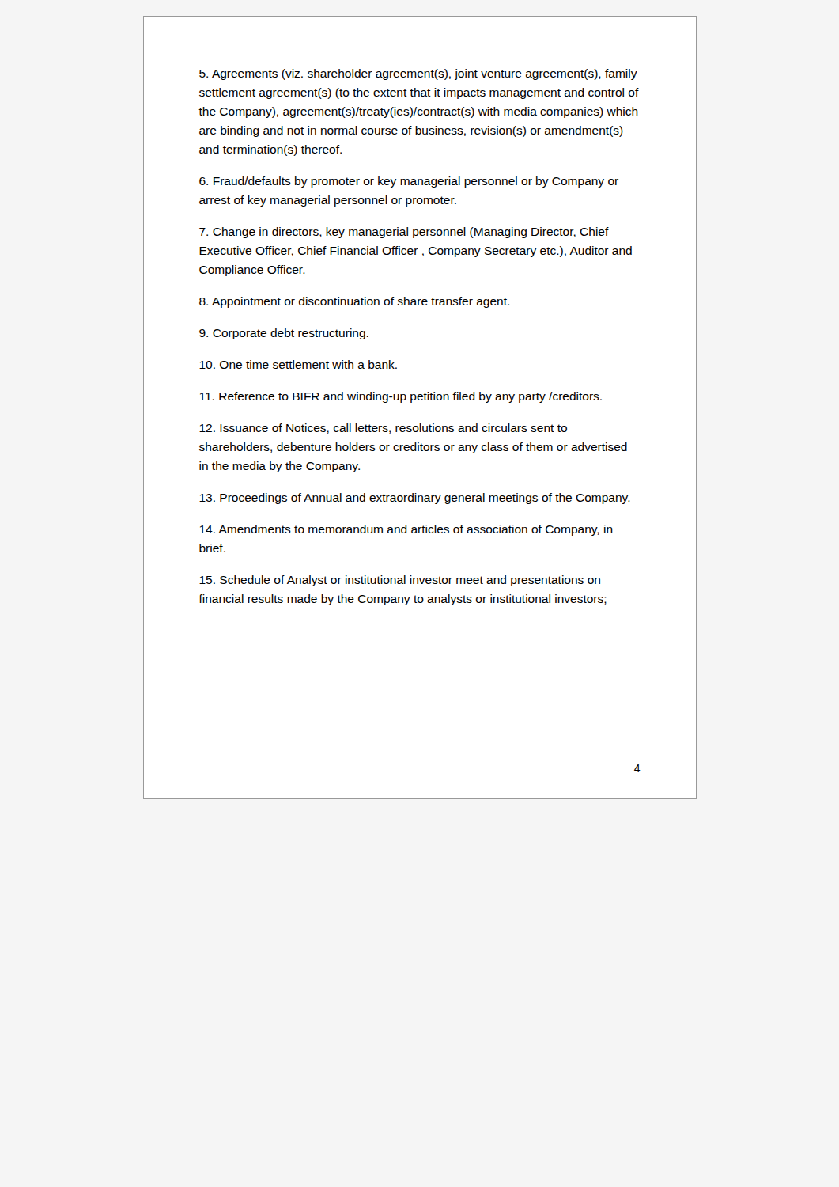5. Agreements (viz. shareholder agreement(s), joint venture agreement(s), family settlement agreement(s) (to the extent that it impacts management and control of the Company), agreement(s)/treaty(ies)/contract(s) with media companies) which are binding and not in normal course of business, revision(s) or amendment(s) and termination(s) thereof.
6. Fraud/defaults by promoter or key managerial personnel or by Company or arrest of key managerial personnel or promoter.
7. Change in directors, key managerial personnel (Managing Director, Chief Executive Officer, Chief Financial Officer , Company Secretary etc.), Auditor and Compliance Officer.
8. Appointment or discontinuation of share transfer agent.
9. Corporate debt restructuring.
10. One time settlement with a bank.
11. Reference to BIFR and winding-up petition filed by any party /creditors.
12. Issuance of Notices, call letters, resolutions and circulars sent to shareholders, debenture holders or creditors or any class of them or advertised in the media by the Company.
13. Proceedings of Annual and extraordinary general meetings of the Company.
14. Amendments to memorandum and articles of association of Company, in brief.
15. Schedule of Analyst or institutional investor meet and presentations on financial results made by the Company to analysts or institutional investors;
4